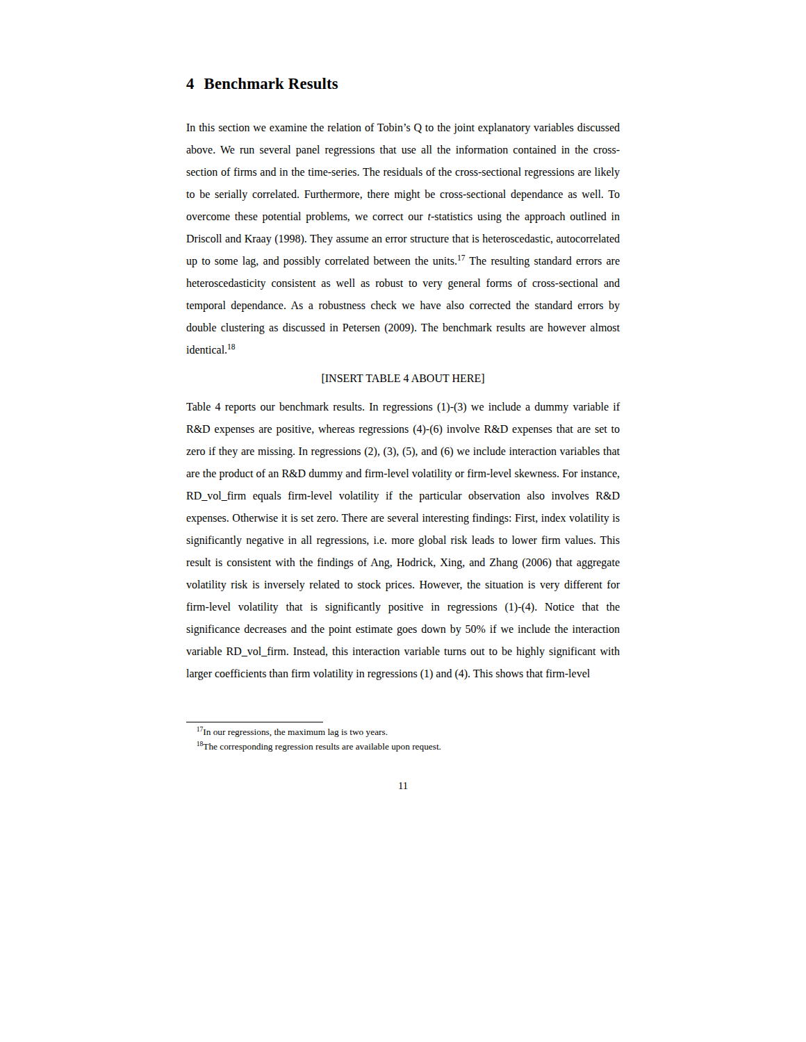4 Benchmark Results
In this section we examine the relation of Tobin’s Q to the joint explanatory variables discussed above. We run several panel regressions that use all the information contained in the cross-section of firms and in the time-series. The residuals of the cross-sectional regressions are likely to be serially correlated. Furthermore, there might be cross-sectional dependance as well. To overcome these potential problems, we correct our t-statistics using the approach outlined in Driscoll and Kraay (1998). They assume an error structure that is heteroscedastic, autocorrelated up to some lag, and possibly correlated between the units.17 The resulting standard errors are heteroscedasticity consistent as well as robust to very general forms of cross-sectional and temporal dependance. As a robustness check we have also corrected the standard errors by double clustering as discussed in Petersen (2009). The benchmark results are however almost identical.18
[INSERT TABLE 4 ABOUT HERE]
Table 4 reports our benchmark results. In regressions (1)-(3) we include a dummy variable if R&D expenses are positive, whereas regressions (4)-(6) involve R&D expenses that are set to zero if they are missing. In regressions (2), (3), (5), and (6) we include interaction variables that are the product of an R&D dummy and firm-level volatility or firm-level skewness. For instance, RD_vol_firm equals firm-level volatility if the particular observation also involves R&D expenses. Otherwise it is set zero. There are several interesting findings: First, index volatility is significantly negative in all regressions, i.e. more global risk leads to lower firm values. This result is consistent with the findings of Ang, Hodrick, Xing, and Zhang (2006) that aggregate volatility risk is inversely related to stock prices. However, the situation is very different for firm-level volatility that is significantly positive in regressions (1)-(4). Notice that the significance decreases and the point estimate goes down by 50% if we include the interaction variable RD_vol_firm. Instead, this interaction variable turns out to be highly significant with larger coefficients than firm volatility in regressions (1) and (4). This shows that firm-level
17In our regressions, the maximum lag is two years.
18The corresponding regression results are available upon request.
11